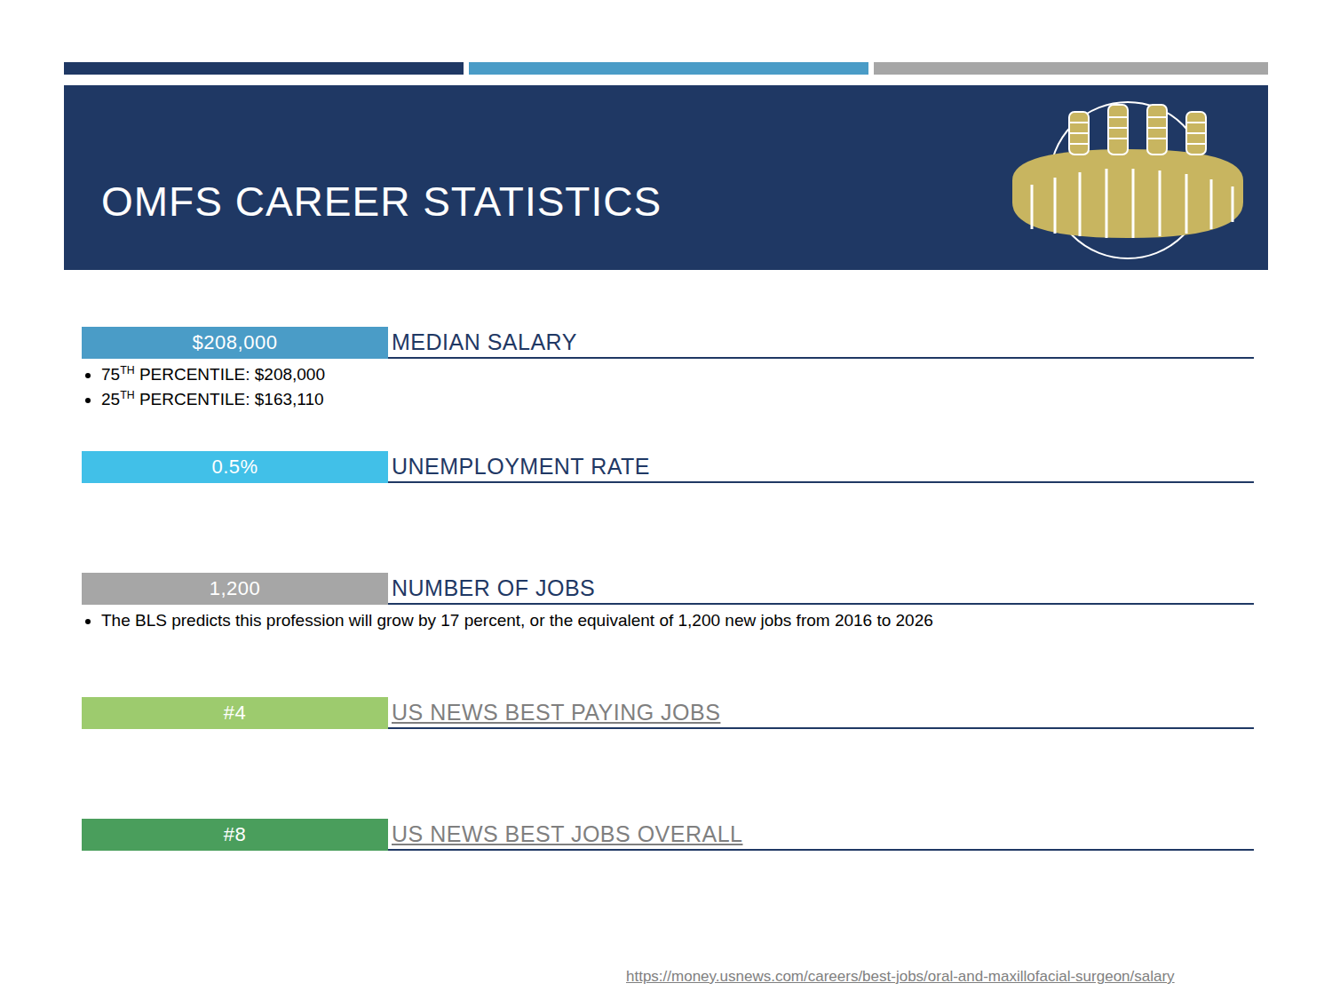OMFS Career Statistics
$208,000
Median Salary
75TH PERCENTILE: $208,000
25TH PERCENTILE: $163,110
0.5%
Unemployment Rate
1,200
Number of Jobs
The BLS predicts this profession will grow by 17 percent, or the equivalent of 1,200 new jobs from 2016 to 2026
#4
US News Best Paying Jobs
#8
US News Best Jobs Overall
https://money.usnews.com/careers/best-jobs/oral-and-maxillofacial-surgeon/salary